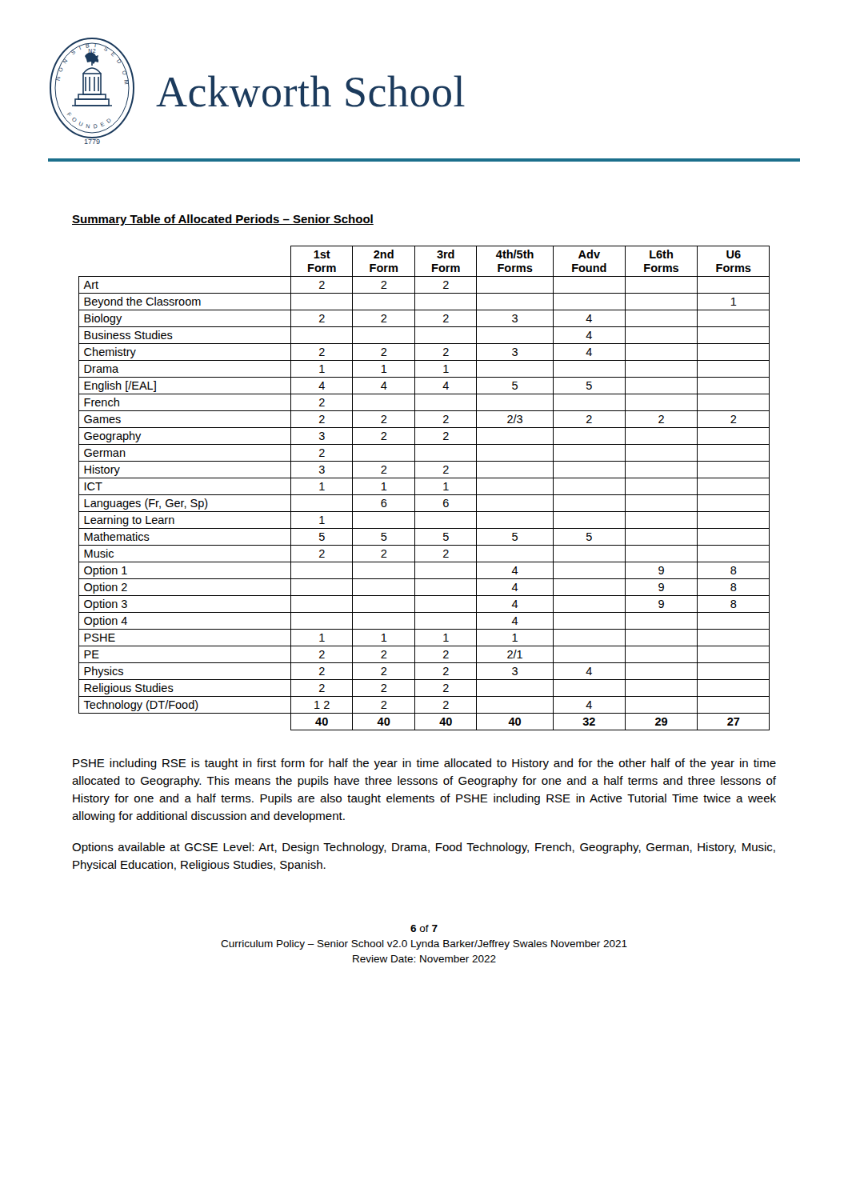N O N S I B I S E D O M N I B U S N 2 F O U N D E D 1779
Ackworth School
Summary Table of Allocated Periods – Senior School
| | 1st Form | 2nd Form | 3rd Form | 4th/5th Forms | Adv Found | L6th Forms | U6 Forms |
| --- | --- | --- | --- | --- | --- | --- | --- |
| Art | 2 | 2 | 2 | | | | |
| Beyond the Classroom | | | | | | | 1 |
| Biology | 2 | 2 | 2 | 3 | 4 | | |
| Business Studies | | | | | 4 | | |
| Chemistry | 2 | 2 | 2 | 3 | 4 | | |
| Drama | 1 | 1 | 1 | | | | |
| English [/EAL] | 4 | 4 | 4 | 5 | 5 | | |
| French | 2 | | | | | | |
| Games | 2 | 2 | 2 | 2/3 | 2 | 2 | 2 |
| Geography | 3 | 2 | 2 | | | | |
| German | 2 | | | | | | |
| History | 3 | 2 | 2 | | | | |
| ICT | 1 | 1 | 1 | | | | |
| Languages (Fr, Ger, Sp) | | 6 | 6 | | | | |
| Learning to Learn | 1 | | | | | | |
| Mathematics | 5 | 5 | 5 | 5 | 5 | | |
| Music | 2 | 2 | 2 | | | | |
| Option 1 | | | | 4 | | 9 | 8 |
| Option 2 | | | | 4 | | 9 | 8 |
| Option 3 | | | | 4 | | 9 | 8 |
| Option 4 | | | | 4 | | | |
| PSHE | 1 | 1 | 1 | 1 | | | |
| PE | 2 | 2 | 2 | 2/1 | | | |
| Physics | 2 | 2 | 2 | 3 | 4 | | |
| Religious Studies | 2 | 2 | 2 | | | | |
| Technology (DT/Food) | 1 2 | 2 | 2 | | 4 | | |
| | 40 | 40 | 40 | 40 | 32 | 29 | 27 |
PSHE including RSE is taught in first form for half the year in time allocated to History and for the other half of the year in time allocated to Geography. This means the pupils have three lessons of Geography for one and a half terms and three lessons of History for one and a half terms. Pupils are also taught elements of PSHE including RSE in Active Tutorial Time twice a week allowing for additional discussion and development.
Options available at GCSE Level: Art, Design Technology, Drama, Food Technology, French, Geography, German, History, Music, Physical Education, Religious Studies, Spanish.
6 of 7
Curriculum Policy – Senior School v2.0 Lynda Barker/Jeffrey Swales November 2021
Review Date: November 2022